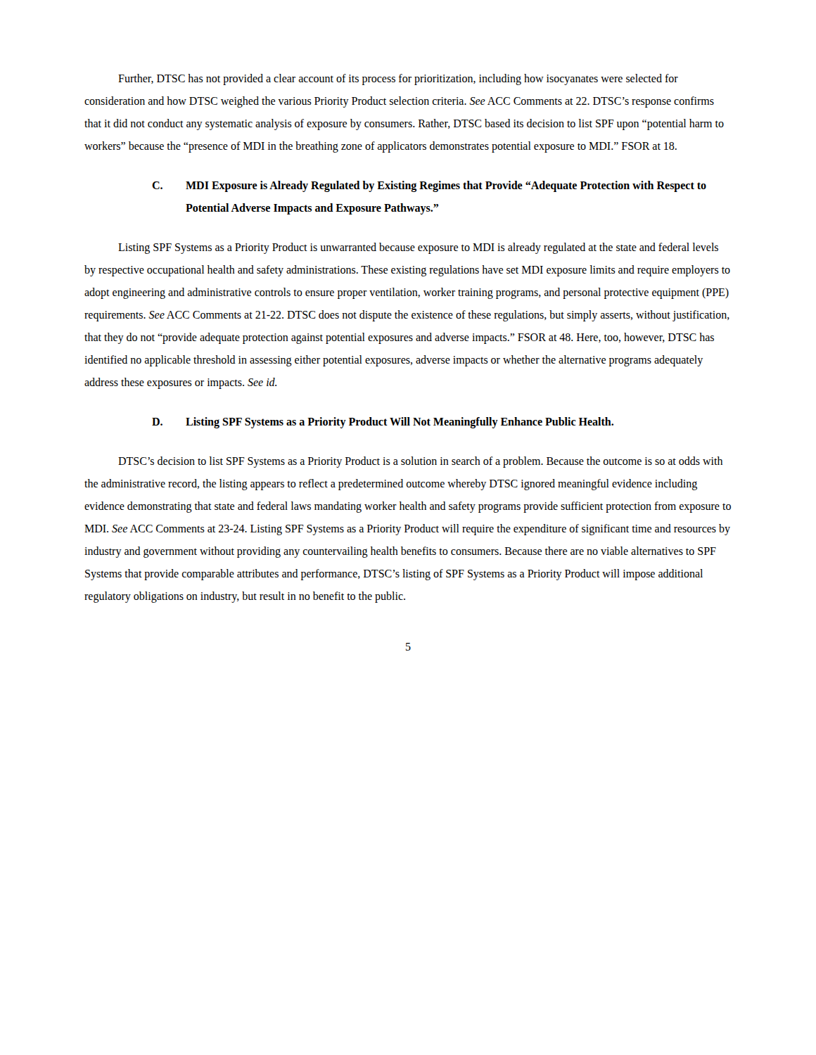Further, DTSC has not provided a clear account of its process for prioritization, including how isocyanates were selected for consideration and how DTSC weighed the various Priority Product selection criteria. See ACC Comments at 22. DTSC’s response confirms that it did not conduct any systematic analysis of exposure by consumers. Rather, DTSC based its decision to list SPF upon “potential harm to workers” because the “presence of MDI in the breathing zone of applicators demonstrates potential exposure to MDI.” FSOR at 18.
C. MDI Exposure is Already Regulated by Existing Regimes that Provide “Adequate Protection with Respect to Potential Adverse Impacts and Exposure Pathways.”
Listing SPF Systems as a Priority Product is unwarranted because exposure to MDI is already regulated at the state and federal levels by respective occupational health and safety administrations. These existing regulations have set MDI exposure limits and require employers to adopt engineering and administrative controls to ensure proper ventilation, worker training programs, and personal protective equipment (PPE) requirements. See ACC Comments at 21-22. DTSC does not dispute the existence of these regulations, but simply asserts, without justification, that they do not “provide adequate protection against potential exposures and adverse impacts.” FSOR at 48. Here, too, however, DTSC has identified no applicable threshold in assessing either potential exposures, adverse impacts or whether the alternative programs adequately address these exposures or impacts. See id.
D. Listing SPF Systems as a Priority Product Will Not Meaningfully Enhance Public Health.
DTSC’s decision to list SPF Systems as a Priority Product is a solution in search of a problem. Because the outcome is so at odds with the administrative record, the listing appears to reflect a predetermined outcome whereby DTSC ignored meaningful evidence including evidence demonstrating that state and federal laws mandating worker health and safety programs provide sufficient protection from exposure to MDI. See ACC Comments at 23-24. Listing SPF Systems as a Priority Product will require the expenditure of significant time and resources by industry and government without providing any countervailing health benefits to consumers. Because there are no viable alternatives to SPF Systems that provide comparable attributes and performance, DTSC’s listing of SPF Systems as a Priority Product will impose additional regulatory obligations on industry, but result in no benefit to the public.
5